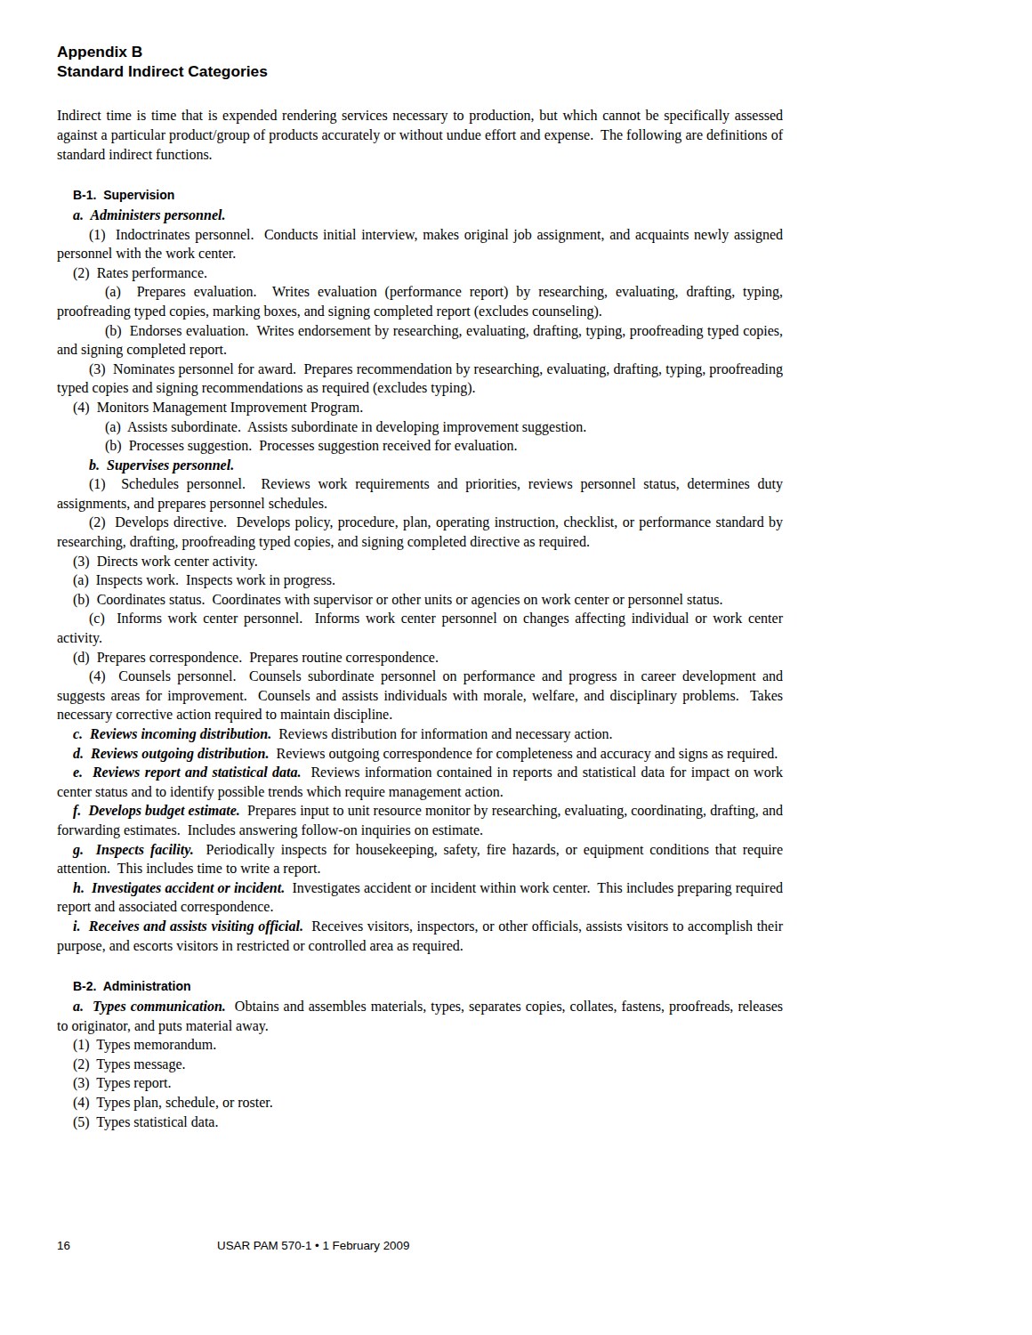Appendix B
Standard Indirect Categories
Indirect time is time that is expended rendering services necessary to production, but which cannot be specifically assessed against a particular product/group of products accurately or without undue effort and expense. The following are definitions of standard indirect functions.
B-1. Supervision
a. Administers personnel.
(1) Indoctrinates personnel. Conducts initial interview, makes original job assignment, and acquaints newly assigned personnel with the work center.
(2) Rates performance.
(a) Prepares evaluation. Writes evaluation (performance report) by researching, evaluating, drafting, typing, proofreading typed copies, marking boxes, and signing completed report (excludes counseling).
(b) Endorses evaluation. Writes endorsement by researching, evaluating, drafting, typing, proofreading typed copies, and signing completed report.
(3) Nominates personnel for award. Prepares recommendation by researching, evaluating, drafting, typing, proofreading typed copies and signing recommendations as required (excludes typing).
(4) Monitors Management Improvement Program.
(a) Assists subordinate. Assists subordinate in developing improvement suggestion.
(b) Processes suggestion. Processes suggestion received for evaluation.
b. Supervises personnel.
(1) Schedules personnel. Reviews work requirements and priorities, reviews personnel status, determines duty assignments, and prepares personnel schedules.
(2) Develops directive. Develops policy, procedure, plan, operating instruction, checklist, or performance standard by researching, drafting, proofreading typed copies, and signing completed directive as required.
(3) Directs work center activity.
(a) Inspects work. Inspects work in progress.
(b) Coordinates status. Coordinates with supervisor or other units or agencies on work center or personnel status.
(c) Informs work center personnel. Informs work center personnel on changes affecting individual or work center activity.
(d) Prepares correspondence. Prepares routine correspondence.
(4) Counsels personnel. Counsels subordinate personnel on performance and progress in career development and suggests areas for improvement. Counsels and assists individuals with morale, welfare, and disciplinary problems. Takes necessary corrective action required to maintain discipline.
c. Reviews incoming distribution. Reviews distribution for information and necessary action.
d. Reviews outgoing distribution. Reviews outgoing correspondence for completeness and accuracy and signs as required.
e. Reviews report and statistical data. Reviews information contained in reports and statistical data for impact on work center status and to identify possible trends which require management action.
f. Develops budget estimate. Prepares input to unit resource monitor by researching, evaluating, coordinating, drafting, and forwarding estimates. Includes answering follow-on inquiries on estimate.
g. Inspects facility. Periodically inspects for housekeeping, safety, fire hazards, or equipment conditions that require attention. This includes time to write a report.
h. Investigates accident or incident. Investigates accident or incident within work center. This includes preparing required report and associated correspondence.
i. Receives and assists visiting official. Receives visitors, inspectors, or other officials, assists visitors to accomplish their purpose, and escorts visitors in restricted or controlled area as required.
B-2. Administration
a. Types communication. Obtains and assembles materials, types, separates copies, collates, fastens, proofreads, releases to originator, and puts material away.
(1) Types memorandum.
(2) Types message.
(3) Types report.
(4) Types plan, schedule, or roster.
(5) Types statistical data.
16 USAR PAM 570-1 • 1 February 2009